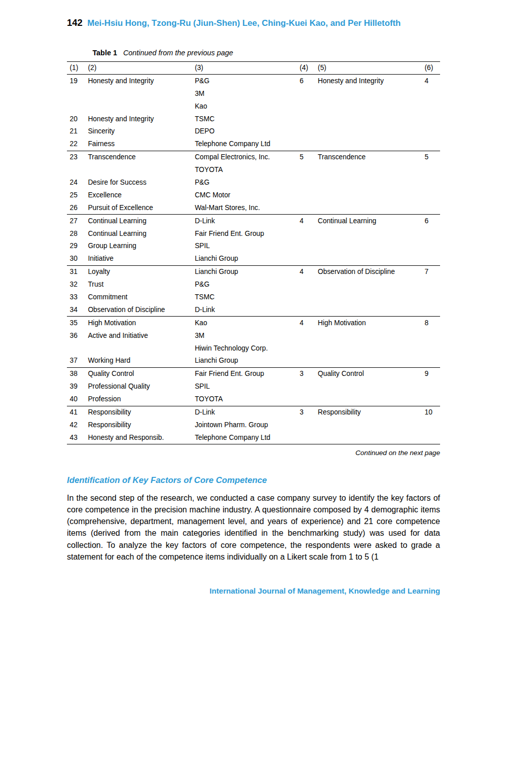142 Mei-Hsiu Hong, Tzong-Ru (Jiun-Shen) Lee, Ching-Kuei Kao, and Per Hilletofth
Table 1 Continued from the previous page
| (1) | (2) | (3) | (4) | (5) | (6) |
| --- | --- | --- | --- | --- | --- |
| 19 | Honesty and Integrity | P&G | 6 | Honesty and Integrity | 4 |
| | | 3M | | | |
| | | Kao | | | |
| 20 | Honesty and Integrity | TSMC | | | |
| 21 | Sincerity | DEPO | | | |
| 22 | Fairness | Telephone Company Ltd | | | |
| 23 | Transcendence | Compal Electronics, Inc. | 5 | Transcendence | 5 |
| | | TOYOTA | | | |
| 24 | Desire for Success | P&G | | | |
| 25 | Excellence | CMC Motor | | | |
| 26 | Pursuit of Excellence | Wal-Mart Stores, Inc. | | | |
| 27 | Continual Learning | D-Link | 4 | Continual Learning | 6 |
| 28 | Continual Learning | Fair Friend Ent. Group | | | |
| 29 | Group Learning | SPIL | | | |
| 30 | Initiative | Lianchi Group | | | |
| 31 | Loyalty | Lianchi Group | 4 | Observation of Discipline | 7 |
| 32 | Trust | P&G | | | |
| 33 | Commitment | TSMC | | | |
| 34 | Observation of Discipline | D-Link | | | |
| 35 | High Motivation | Kao | 4 | High Motivation | 8 |
| 36 | Active and Initiative | 3M | | | |
| | | Hiwin Technology Corp. | | | |
| 37 | Working Hard | Lianchi Group | | | |
| 38 | Quality Control | Fair Friend Ent. Group | 3 | Quality Control | 9 |
| 39 | Professional Quality | SPIL | | | |
| 40 | Profession | TOYOTA | | | |
| 41 | Responsibility | D-Link | 3 | Responsibility | 10 |
| 42 | Responsibility | Jointown Pharm. Group | | | |
| 43 | Honesty and Responsib. | Telephone Company Ltd | | | |
Continued on the next page
Identification of Key Factors of Core Competence
In the second step of the research, we conducted a case company survey to identify the key factors of core competence in the precision machine industry. A questionnaire composed by 4 demographic items (comprehensive, department, management level, and years of experience) and 21 core competence items (derived from the main categories identified in the benchmarking study) was used for data collection. To analyze the key factors of core competence, the respondents were asked to grade a statement for each of the competence items individually on a Likert scale from 1 to 5 (1
International Journal of Management, Knowledge and Learning